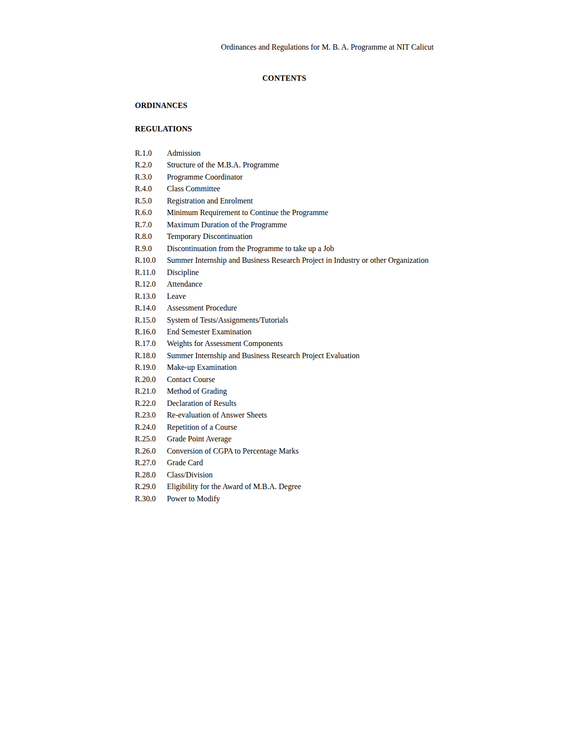Ordinances and Regulations for M. B. A. Programme at NIT Calicut
CONTENTS
ORDINANCES
REGULATIONS
R.1.0 Admission
R.2.0 Structure of the M.B.A. Programme
R.3.0 Programme Coordinator
R.4.0 Class Committee
R.5.0 Registration and Enrolment
R.6.0 Minimum Requirement to Continue the Programme
R.7.0 Maximum Duration of the Programme
R.8.0 Temporary Discontinuation
R.9.0 Discontinuation from the Programme to take up a Job
R.10.0 Summer Internship and Business Research Project in Industry or other Organization
R.11.0 Discipline
R.12.0 Attendance
R.13.0 Leave
R.14.0 Assessment Procedure
R.15.0 System of Tests/Assignments/Tutorials
R.16.0 End Semester Examination
R.17.0 Weights for Assessment Components
R.18.0 Summer Internship and Business Research Project Evaluation
R.19.0 Make-up Examination
R.20.0 Contact Course
R.21.0 Method of Grading
R.22.0 Declaration of Results
R.23.0 Re-evaluation of Answer Sheets
R.24.0 Repetition of a Course
R.25.0 Grade Point Average
R.26.0 Conversion of CGPA to Percentage Marks
R.27.0 Grade Card
R.28.0 Class/Division
R.29.0 Eligibility for the Award of M.B.A. Degree
R.30.0 Power to Modify